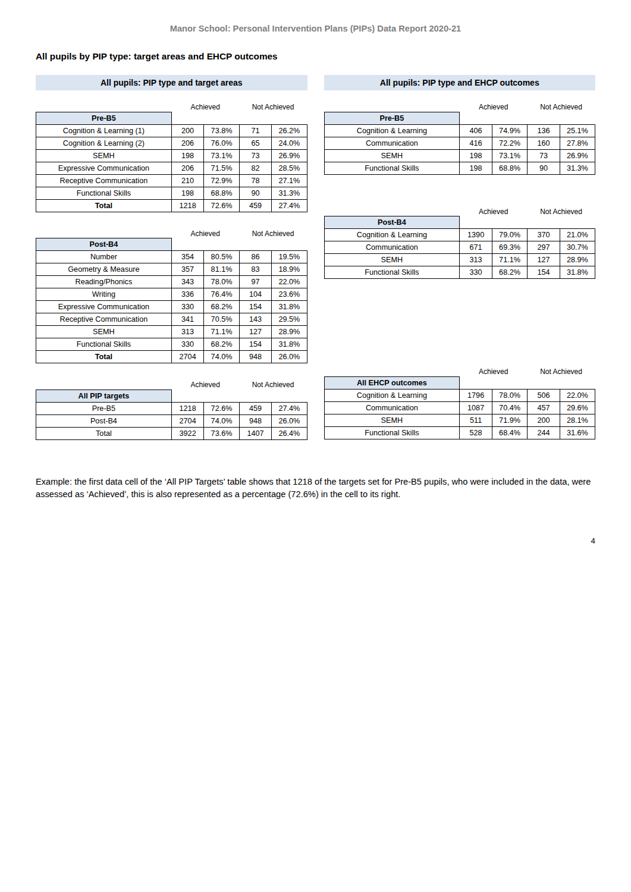Manor School: Personal Intervention Plans (PIPs) Data Report 2020-21
All pupils by PIP type: target areas and EHCP outcomes
All pupils: PIP type and target areas
| | Achieved | Not Achieved |
| --- | --- | --- |
| Pre-B5 | | |
| Cognition & Learning (1) | 200 | 73.8% | 71 | 26.2% |
| Cognition & Learning (2) | 206 | 76.0% | 65 | 24.0% |
| SEMH | 198 | 73.1% | 73 | 26.9% |
| Expressive Communication | 206 | 71.5% | 82 | 28.5% |
| Receptive Communication | 210 | 72.9% | 78 | 27.1% |
| Functional Skills | 198 | 68.8% | 90 | 31.3% |
| Total | 1218 | 72.6% | 459 | 27.4% |
| | Achieved | Not Achieved |
| --- | --- | --- |
| Post-B4 | | |
| Number | 354 | 80.5% | 86 | 19.5% |
| Geometry & Measure | 357 | 81.1% | 83 | 18.9% |
| Reading/Phonics | 343 | 78.0% | 97 | 22.0% |
| Writing | 336 | 76.4% | 104 | 23.6% |
| Expressive Communication | 330 | 68.2% | 154 | 31.8% |
| Receptive Communication | 341 | 70.5% | 143 | 29.5% |
| SEMH | 313 | 71.1% | 127 | 28.9% |
| Functional Skills | 330 | 68.2% | 154 | 31.8% |
| Total | 2704 | 74.0% | 948 | 26.0% |
| | Achieved | Not Achieved |
| --- | --- | --- |
| All PIP targets | | |
| Pre-B5 | 1218 | 72.6% | 459 | 27.4% |
| Post-B4 | 2704 | 74.0% | 948 | 26.0% |
| Total | 3922 | 73.6% | 1407 | 26.4% |
All pupils: PIP type and EHCP outcomes
| | Achieved | Not Achieved |
| --- | --- | --- |
| Pre-B5 | | |
| Cognition & Learning | 406 | 74.9% | 136 | 25.1% |
| Communication | 416 | 72.2% | 160 | 27.8% |
| SEMH | 198 | 73.1% | 73 | 26.9% |
| Functional Skills | 198 | 68.8% | 90 | 31.3% |
| | Achieved | Not Achieved |
| --- | --- | --- |
| Post-B4 | | |
| Cognition & Learning | 1390 | 79.0% | 370 | 21.0% |
| Communication | 671 | 69.3% | 297 | 30.7% |
| SEMH | 313 | 71.1% | 127 | 28.9% |
| Functional Skills | 330 | 68.2% | 154 | 31.8% |
| | Achieved | Not Achieved |
| --- | --- | --- |
| All EHCP outcomes | | |
| Cognition & Learning | 1796 | 78.0% | 506 | 22.0% |
| Communication | 1087 | 70.4% | 457 | 29.6% |
| SEMH | 511 | 71.9% | 200 | 28.1% |
| Functional Skills | 528 | 68.4% | 244 | 31.6% |
Example: the first data cell of the ‘All PIP Targets’ table shows that 1218 of the targets set for Pre-B5 pupils, who were included in the data, were assessed as ‘Achieved’, this is also represented as a percentage (72.6%) in the cell to its right.
4